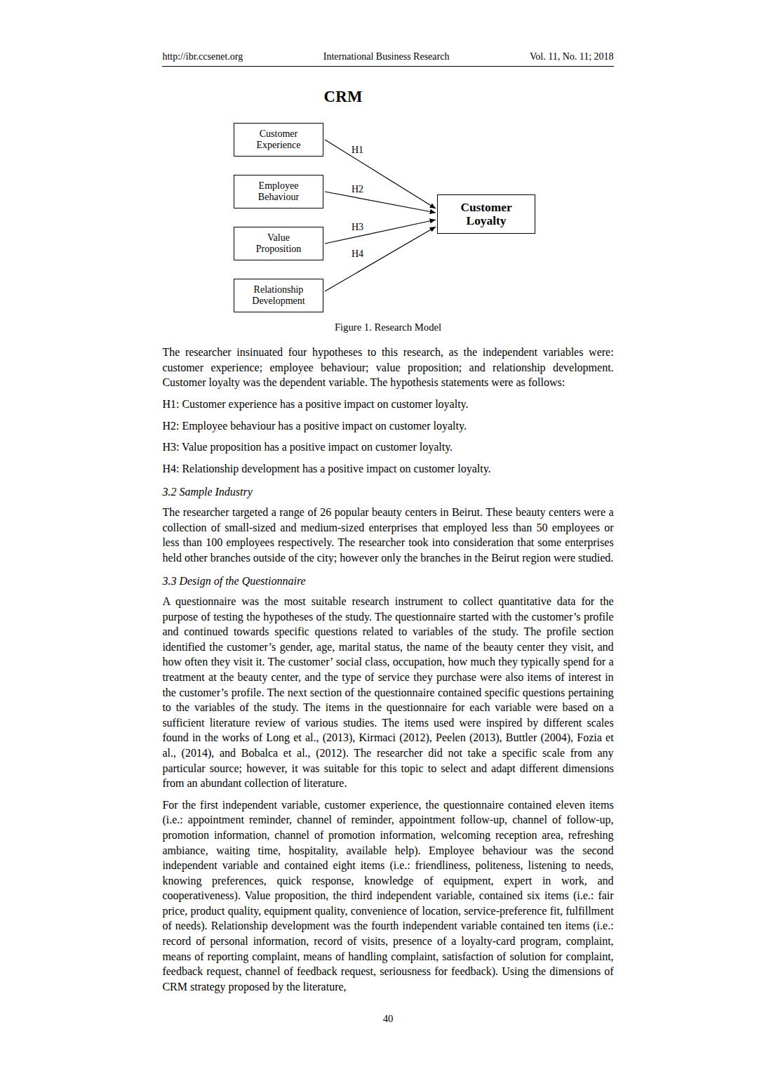http://ibr.ccsenet.org
International Business Research
Vol. 11, No. 11; 2018
CRM
Customer
Experience
Employee
Behaviour
Value
Proposition
Relationship
Development
Customer
Loyalty
H1
H2
H3
H4
Figure 1. Research Model
The researcher insinuated four hypotheses to this research, as the independent variables were: customer experience; employee behaviour; value proposition; and relationship development. Customer loyalty was the dependent variable. The hypothesis statements were as follows:
H1: Customer experience has a positive impact on customer loyalty.
H2: Employee behaviour has a positive impact on customer loyalty.
H3: Value proposition has a positive impact on customer loyalty.
H4: Relationship development has a positive impact on customer loyalty.
3.2 Sample Industry
The researcher targeted a range of 26 popular beauty centers in Beirut. These beauty centers were a collection of small-sized and medium-sized enterprises that employed less than 50 employees or less than 100 employees respectively. The researcher took into consideration that some enterprises held other branches outside of the city; however only the branches in the Beirut region were studied.
3.3 Design of the Questionnaire
A questionnaire was the most suitable research instrument to collect quantitative data for the purpose of testing the hypotheses of the study. The questionnaire started with the customer’s profile and continued towards specific questions related to variables of the study. The profile section identified the customer’s gender, age, marital status, the name of the beauty center they visit, and how often they visit it. The customer’ social class, occupation, how much they typically spend for a treatment at the beauty center, and the type of service they purchase were also items of interest in the customer’s profile. The next section of the questionnaire contained specific questions pertaining to the variables of the study. The items in the questionnaire for each variable were based on a sufficient literature review of various studies. The items used were inspired by different scales found in the works of Long et al., (2013), Kirmaci (2012), Peelen (2013), Buttler (2004), Fozia et al., (2014), and Bobalca et al., (2012). The researcher did not take a specific scale from any particular source; however, it was suitable for this topic to select and adapt different dimensions from an abundant collection of literature.
For the first independent variable, customer experience, the questionnaire contained eleven items (i.e.: appointment reminder, channel of reminder, appointment follow-up, channel of follow-up, promotion information, channel of promotion information, welcoming reception area, refreshing ambiance, waiting time, hospitality, available help). Employee behaviour was the second independent variable and contained eight items (i.e.: friendliness, politeness, listening to needs, knowing preferences, quick response, knowledge of equipment, expert in work, and cooperativeness). Value proposition, the third independent variable, contained six items (i.e.: fair price, product quality, equipment quality, convenience of location, service-preference fit, fulfillment of needs). Relationship development was the fourth independent variable contained ten items (i.e.: record of personal information, record of visits, presence of a loyalty-card program, complaint, means of reporting complaint, means of handling complaint, satisfaction of solution for complaint, feedback request, channel of feedback request, seriousness for feedback). Using the dimensions of CRM strategy proposed by the literature,
40